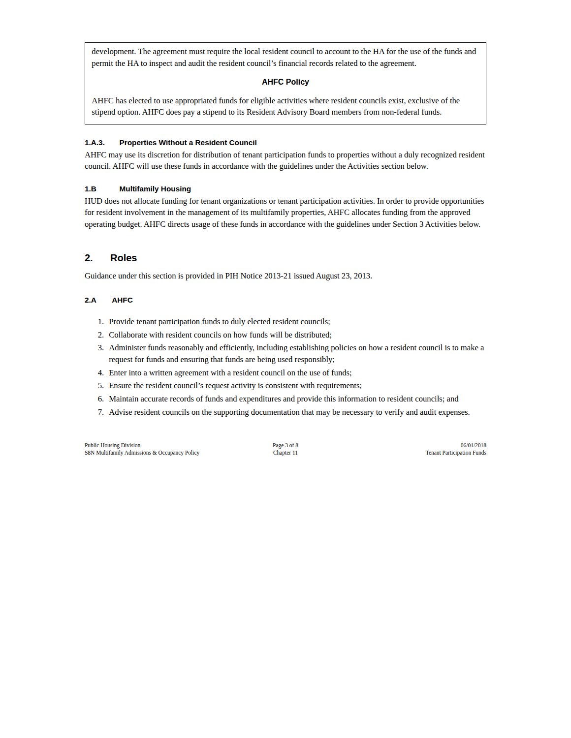development. The agreement must require the local resident council to account to the HA for the use of the funds and permit the HA to inspect and audit the resident council’s financial records related to the agreement.
AHFC Policy
AHFC has elected to use appropriated funds for eligible activities where resident councils exist, exclusive of the stipend option. AHFC does pay a stipend to its Resident Advisory Board members from non-federal funds.
1.A.3. Properties Without a Resident Council
AHFC may use its discretion for distribution of tenant participation funds to properties without a duly recognized resident council. AHFC will use these funds in accordance with the guidelines under the Activities section below.
1.BMultifamily Housing
HUD does not allocate funding for tenant organizations or tenant participation activities. In order to provide opportunities for resident involvement in the management of its multifamily properties, AHFC allocates funding from the approved operating budget. AHFC directs usage of these funds in accordance with the guidelines under Section 3 Activities below.
2. Roles
Guidance under this section is provided in PIH Notice 2013-21 issued August 23, 2013.
2.AAHFC
Provide tenant participation funds to duly elected resident councils;
Collaborate with resident councils on how funds will be distributed;
Administer funds reasonably and efficiently, including establishing policies on how a resident council is to make a request for funds and ensuring that funds are being used responsibly;
Enter into a written agreement with a resident council on the use of funds;
Ensure the resident council’s request activity is consistent with requirements;
Maintain accurate records of funds and expenditures and provide this information to resident councils; and
Advise resident councils on the supporting documentation that may be necessary to verify and audit expenses.
| Public Housing Division | Page 3 of 8 | 06/01/2018 |
| S8N Multifamily Admissions & Occupancy Policy | Chapter 11 | Tenant Participation Funds |